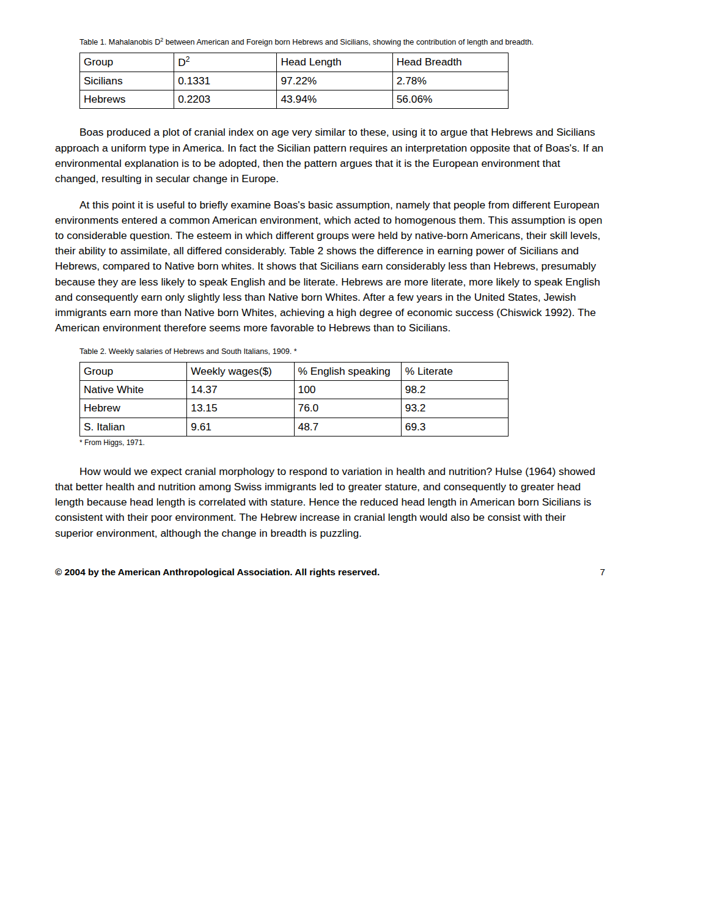Table 1. Mahalanobis D2 between American and Foreign born Hebrews and Sicilians, showing the contribution of length and breadth.
| Group | D 2 | Head Length | Head Breadth |
| Sicilians | 0.1331 | 97.22% | 2.78% |
| Hebrews | 0.2203 | 43.94% | 56.06% |
Boas produced a plot of cranial index on age very similar to these, using it to argue that Hebrews and Sicilians approach a uniform type in America. In fact the Sicilian pattern requires an interpretation opposite that of Boas's. If an environmental explanation is to be adopted, then the pattern argues that it is the European environment that changed, resulting in secular change in Europe.
At this point it is useful to briefly examine Boas's basic assumption, namely that people from different European environments entered a common American environment, which acted to homogenous them. This assumption is open to considerable question. The esteem in which different groups were held by native-born Americans, their skill levels, their ability to assimilate, all differed considerably. Table 2 shows the difference in earning power of Sicilians and Hebrews, compared to Native born whites. It shows that Sicilians earn considerably less than Hebrews, presumably because they are less likely to speak English and be literate. Hebrews are more literate, more likely to speak English and consequently earn only slightly less than Native born Whites. After a few years in the United States, Jewish immigrants earn more than Native born Whites, achieving a high degree of economic success (Chiswick 1992). The American environment therefore seems more favorable to Hebrews than to Sicilians.
Table 2. Weekly salaries of Hebrews and South Italians, 1909. *
| Group | Weekly wages($) | % English speaking | % Literate |
| Native White | 14.37 | 100 | 98.2 |
| Hebrew | 13.15 | 76.0 | 93.2 |
| S. Italian | 9.61 | 48.7 | 69.3 |
* From Higgs, 1971.
How would we expect cranial morphology to respond to variation in health and nutrition? Hulse (1964) showed that better health and nutrition among Swiss immigrants led to greater stature, and consequently to greater head length because head length is correlated with stature. Hence the reduced head length in American born Sicilians is consistent with their poor environment. The Hebrew increase in cranial length would also be consist with their superior environment, although the change in breadth is puzzling.
© 2004 by the American Anthropological Association. All rights reserved. 7